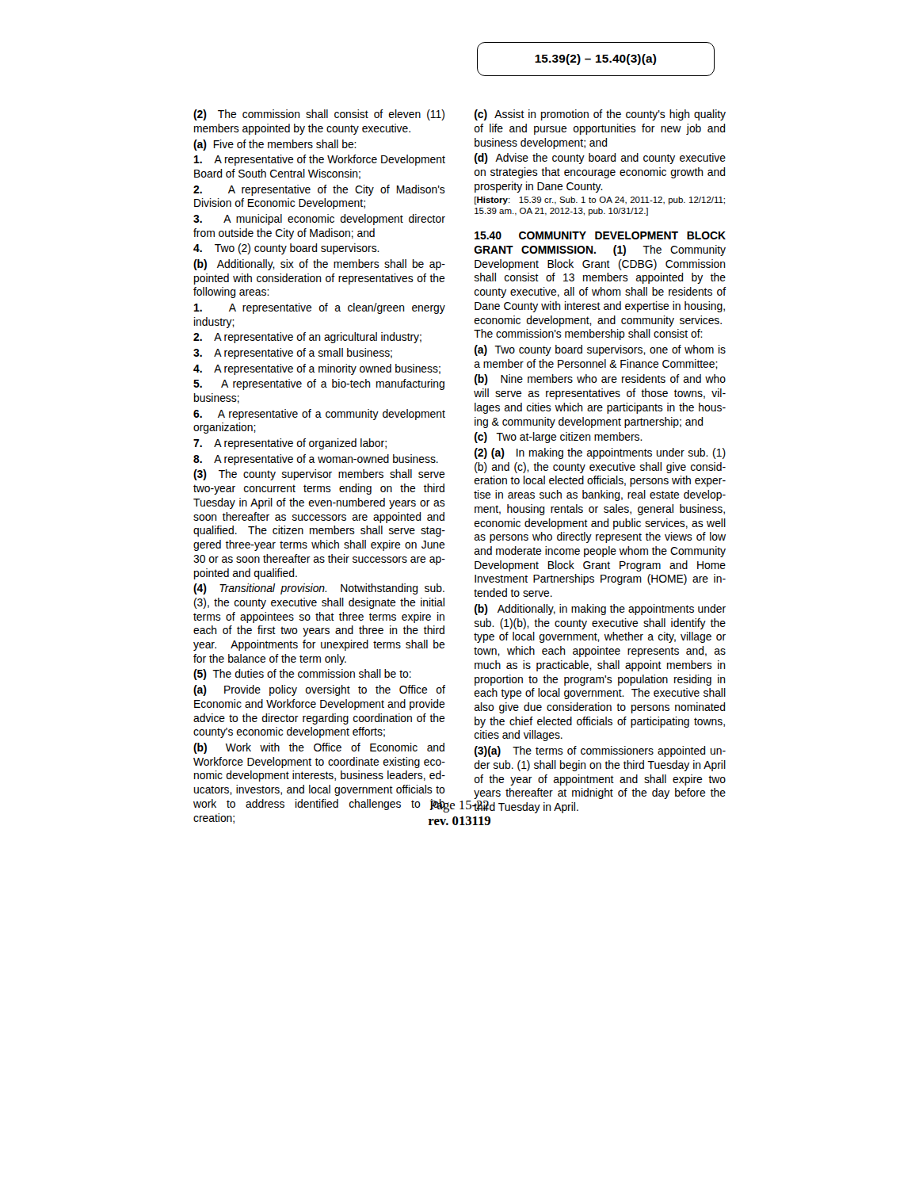15.39(2) – 15.40(3)(a)
(2) The commission shall consist of eleven (11) members appointed by the county executive.
(a) Five of the members shall be:
1. A representative of the Workforce Development Board of South Central Wisconsin;
2. A representative of the City of Madison's Division of Economic Development;
3. A municipal economic development director from outside the City of Madison; and
4. Two (2) county board supervisors.
(b) Additionally, six of the members shall be appointed with consideration of representatives of the following areas:
1. A representative of a clean/green energy industry;
2. A representative of an agricultural industry;
3. A representative of a small business;
4. A representative of a minority owned business;
5. A representative of a bio-tech manufacturing business;
6. A representative of a community development organization;
7. A representative of organized labor;
8. A representative of a woman-owned business.
(3) The county supervisor members shall serve two-year concurrent terms ending on the third Tuesday in April of the even-numbered years or as soon thereafter as successors are appointed and qualified. The citizen members shall serve staggered three-year terms which shall expire on June 30 or as soon thereafter as their successors are appointed and qualified.
(4) Transitional provision. Notwithstanding sub. (3), the county executive shall designate the initial terms of appointees so that three terms expire in each of the first two years and three in the third year. Appointments for unexpired terms shall be for the balance of the term only.
(5) The duties of the commission shall be to:
(a) Provide policy oversight to the Office of Economic and Workforce Development and provide advice to the director regarding coordination of the county's economic development efforts;
(b) Work with the Office of Economic and Workforce Development to coordinate existing economic development interests, business leaders, educators, investors, and local government officials to work to address identified challenges to job creation;
(c) Assist in promotion of the county's high quality of life and pursue opportunities for new job and business development; and
(d) Advise the county board and county executive on strategies that encourage economic growth and prosperity in Dane County.
[History: 15.39 cr., Sub. 1 to OA 24, 2011-12, pub. 12/12/11; 15.39 am., OA 21, 2012-13, pub. 10/31/12.]
15.40 COMMUNITY DEVELOPMENT BLOCK GRANT COMMISSION. (1) The Community Development Block Grant (CDBG) Commission shall consist of 13 members appointed by the county executive, all of whom shall be residents of Dane County with interest and expertise in housing, economic development, and community services. The commission's membership shall consist of:
(a) Two county board supervisors, one of whom is a member of the Personnel & Finance Committee;
(b) Nine members who are residents of and who will serve as representatives of those towns, villages and cities which are participants in the housing & community development partnership; and
(c) Two at-large citizen members.
(2) (a) In making the appointments under sub. (1)(b) and (c), the county executive shall give consideration to local elected officials, persons with expertise in areas such as banking, real estate development, housing rentals or sales, general business, economic development and public services, as well as persons who directly represent the views of low and moderate income people whom the Community Development Block Grant Program and Home Investment Partnerships Program (HOME) are intended to serve.
(b) Additionally, in making the appointments under sub. (1)(b), the county executive shall identify the type of local government, whether a city, village or town, which each appointee represents and, as much as is practicable, shall appoint members in proportion to the program's population residing in each type of local government. The executive shall also give due consideration to persons nominated by the chief elected officials of participating towns, cities and villages.
(3)(a) The terms of commissioners appointed under sub. (1) shall begin on the third Tuesday in April of the year of appointment and shall expire two years thereafter at midnight of the day before the third Tuesday in April.
Page 15-22
rev. 013119